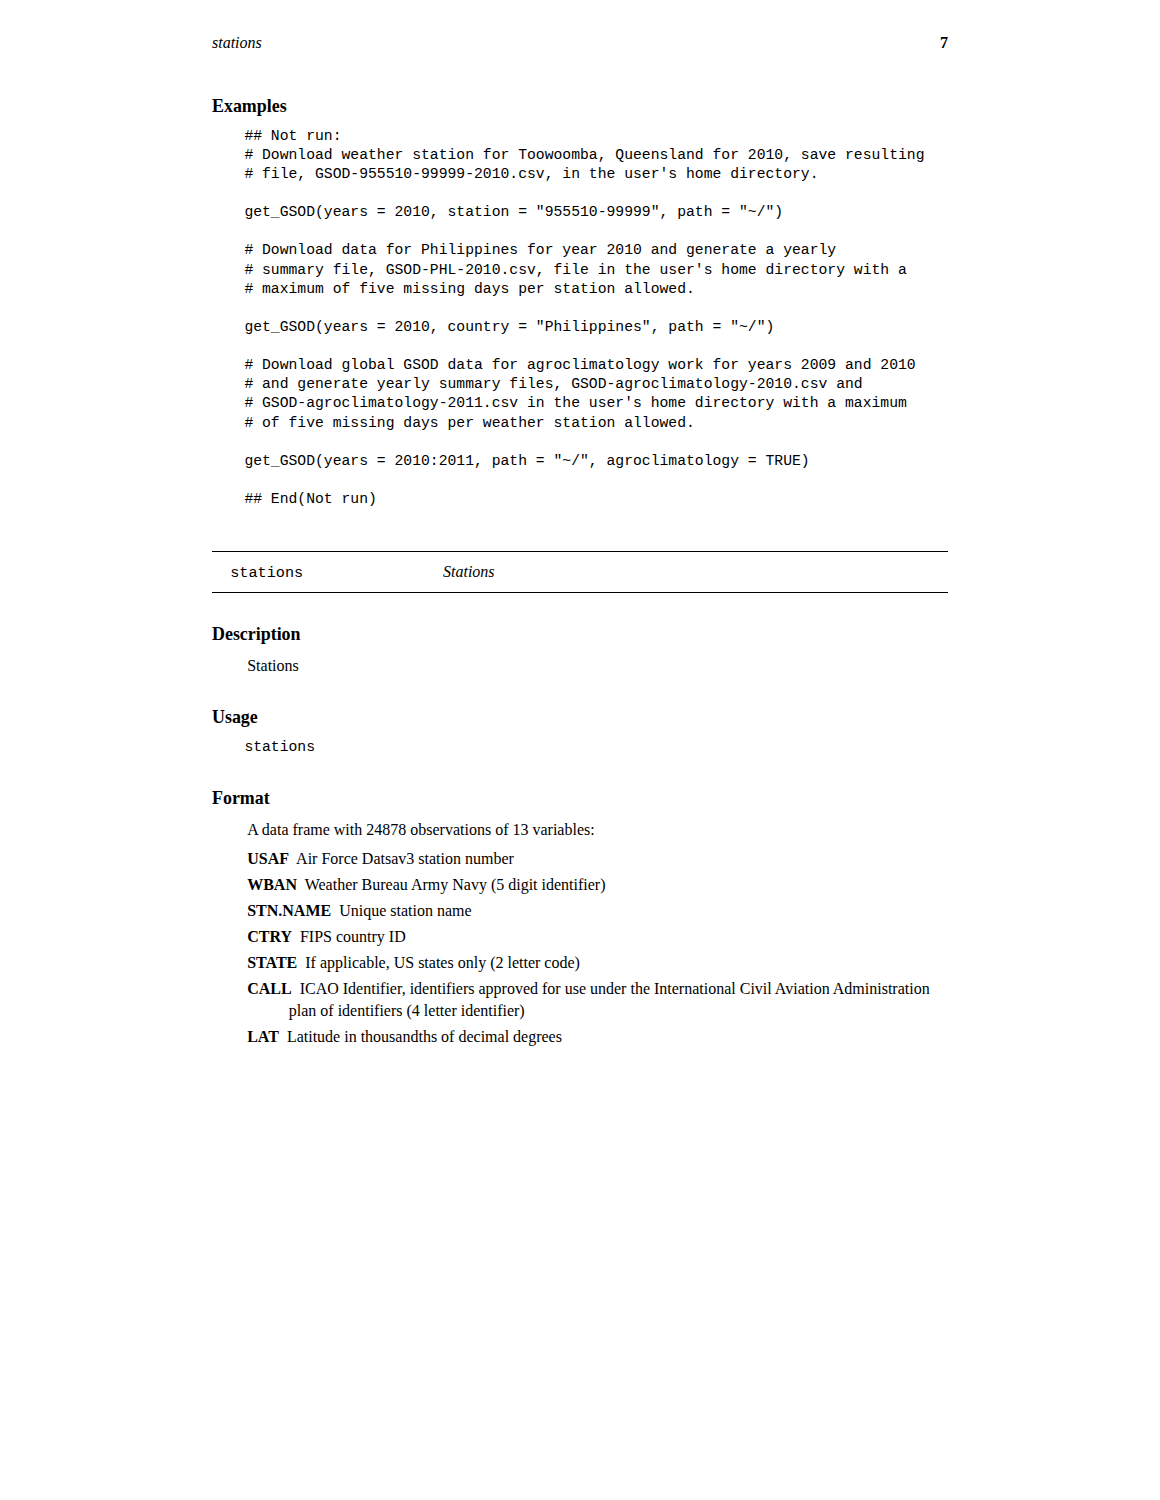stations 7
Examples
## Not run:
# Download weather station for Toowoomba, Queensland for 2010, save resulting
# file, GSOD-955510-99999-2010.csv, in the user's home directory.

get_GSOD(years = 2010, station = "955510-99999", path = "~/")

# Download data for Philippines for year 2010 and generate a yearly
# summary file, GSOD-PHL-2010.csv, file in the user's home directory with a
# maximum of five missing days per station allowed.

get_GSOD(years = 2010, country = "Philippines", path = "~/")

# Download global GSOD data for agroclimatology work for years 2009 and 2010
# and generate yearly summary files, GSOD-agroclimatology-2010.csv and
# GSOD-agroclimatology-2011.csv in the user's home directory with a maximum
# of five missing days per weather station allowed.

get_GSOD(years = 2010:2011, path = "~/", agroclimatology = TRUE)

## End(Not run)
stations Stations
Description
Stations
Usage
stations
Format
A data frame with 24878 observations of 13 variables:
USAF Air Force Datsav3 station number
WBAN Weather Bureau Army Navy (5 digit identifier)
STN.NAME Unique station name
CTRY FIPS country ID
STATE If applicable, US states only (2 letter code)
CALL ICAO Identifier, identifiers approved for use under the International Civil Aviation Administration plan of identifiers (4 letter identifier)
LAT Latitude in thousandths of decimal degrees